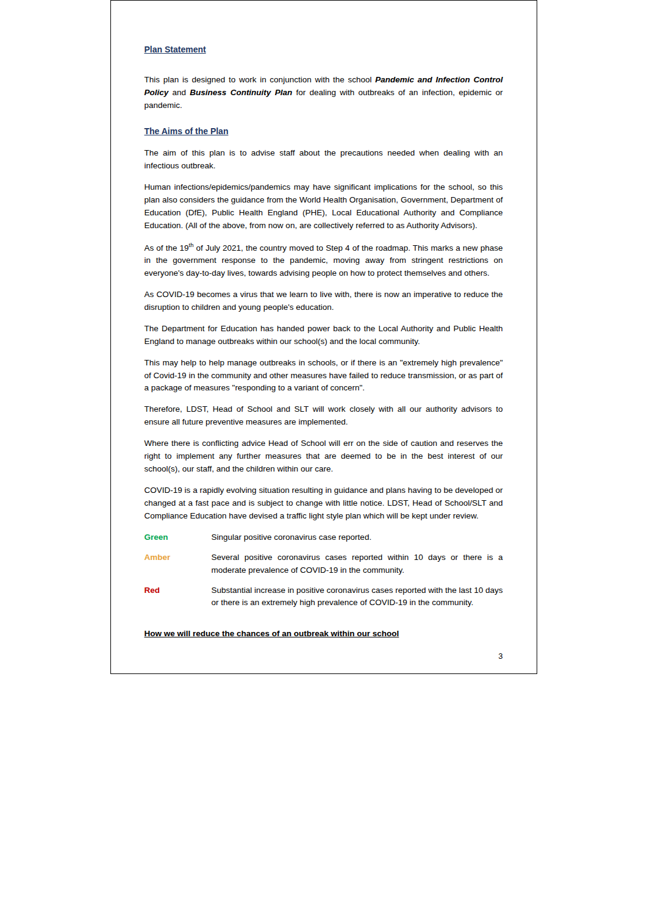Plan Statement
This plan is designed to work in conjunction with the school Pandemic and Infection Control Policy and Business Continuity Plan for dealing with outbreaks of an infection, epidemic or pandemic.
The Aims of the Plan
The aim of this plan is to advise staff about the precautions needed when dealing with an infectious outbreak.
Human infections/epidemics/pandemics may have significant implications for the school, so this plan also considers the guidance from the World Health Organisation, Government, Department of Education (DfE), Public Health England (PHE), Local Educational Authority and Compliance Education. (All of the above, from now on, are collectively referred to as Authority Advisors).
As of the 19th of July 2021, the country moved to Step 4 of the roadmap. This marks a new phase in the government response to the pandemic, moving away from stringent restrictions on everyone's day-to-day lives, towards advising people on how to protect themselves and others.
As COVID-19 becomes a virus that we learn to live with, there is now an imperative to reduce the disruption to children and young people's education.
The Department for Education has handed power back to the Local Authority and Public Health England to manage outbreaks within our school(s) and the local community.
This may help to help manage outbreaks in schools, or if there is an "extremely high prevalence" of Covid-19 in the community and other measures have failed to reduce transmission, or as part of a package of measures "responding to a variant of concern".
Therefore, LDST, Head of School and SLT will work closely with all our authority advisors to ensure all future preventive measures are implemented.
Where there is conflicting advice Head of School will err on the side of caution and reserves the right to implement any further measures that are deemed to be in the best interest of our school(s), our staff, and the children within our care.
COVID-19 is a rapidly evolving situation resulting in guidance and plans having to be developed or changed at a fast pace and is subject to change with little notice. LDST, Head of School/SLT and Compliance Education have devised a traffic light style plan which will be kept under review.
Green
Singular positive coronavirus case reported.
Amber
Several positive coronavirus cases reported within 10 days or there is a moderate prevalence of COVID-19 in the community.
Red
Substantial increase in positive coronavirus cases reported with the last 10 days or there is an extremely high prevalence of COVID-19 in the community.
How we will reduce the chances of an outbreak within our school
3